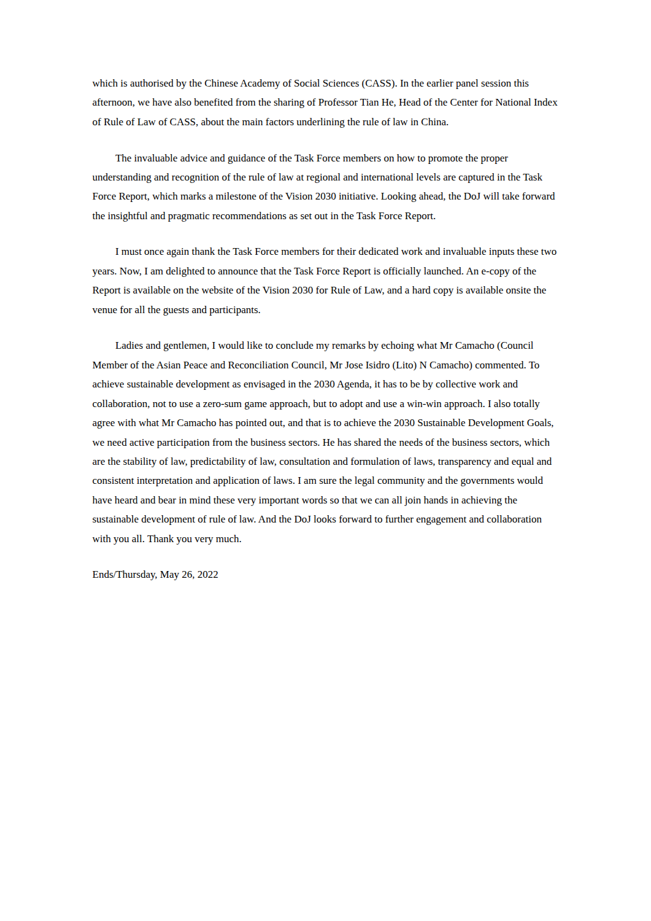which is authorised by the Chinese Academy of Social Sciences (CASS). In the earlier panel session this afternoon, we have also benefited from the sharing of Professor Tian He, Head of the Center for National Index of Rule of Law of CASS, about the main factors underlining the rule of law in China.
The invaluable advice and guidance of the Task Force members on how to promote the proper understanding and recognition of the rule of law at regional and international levels are captured in the Task Force Report, which marks a milestone of the Vision 2030 initiative. Looking ahead, the DoJ will take forward the insightful and pragmatic recommendations as set out in the Task Force Report.
I must once again thank the Task Force members for their dedicated work and invaluable inputs these two years. Now, I am delighted to announce that the Task Force Report is officially launched. An e-copy of the Report is available on the website of the Vision 2030 for Rule of Law, and a hard copy is available onsite the venue for all the guests and participants.
Ladies and gentlemen, I would like to conclude my remarks by echoing what Mr Camacho (Council Member of the Asian Peace and Reconciliation Council, Mr Jose Isidro (Lito) N Camacho) commented. To achieve sustainable development as envisaged in the 2030 Agenda, it has to be by collective work and collaboration, not to use a zero-sum game approach, but to adopt and use a win-win approach. I also totally agree with what Mr Camacho has pointed out, and that is to achieve the 2030 Sustainable Development Goals, we need active participation from the business sectors. He has shared the needs of the business sectors, which are the stability of law, predictability of law, consultation and formulation of laws, transparency and equal and consistent interpretation and application of laws. I am sure the legal community and the governments would have heard and bear in mind these very important words so that we can all join hands in achieving the sustainable development of rule of law. And the DoJ looks forward to further engagement and collaboration with you all. Thank you very much.
Ends/Thursday, May 26, 2022